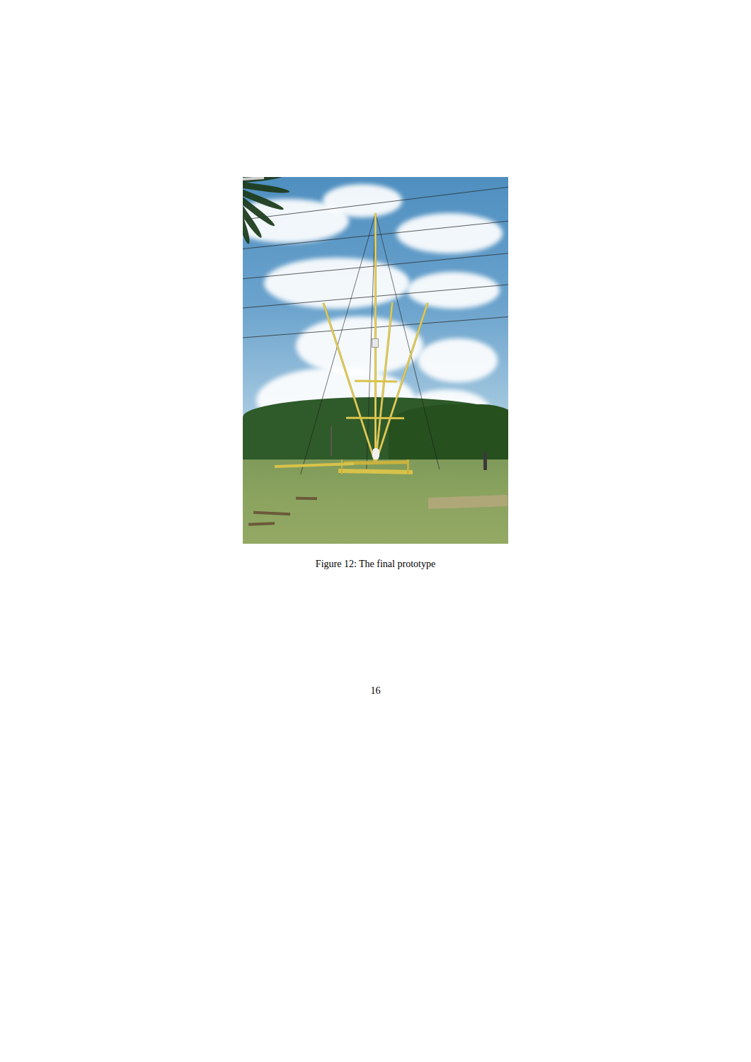Figure 12: The final prototype
16